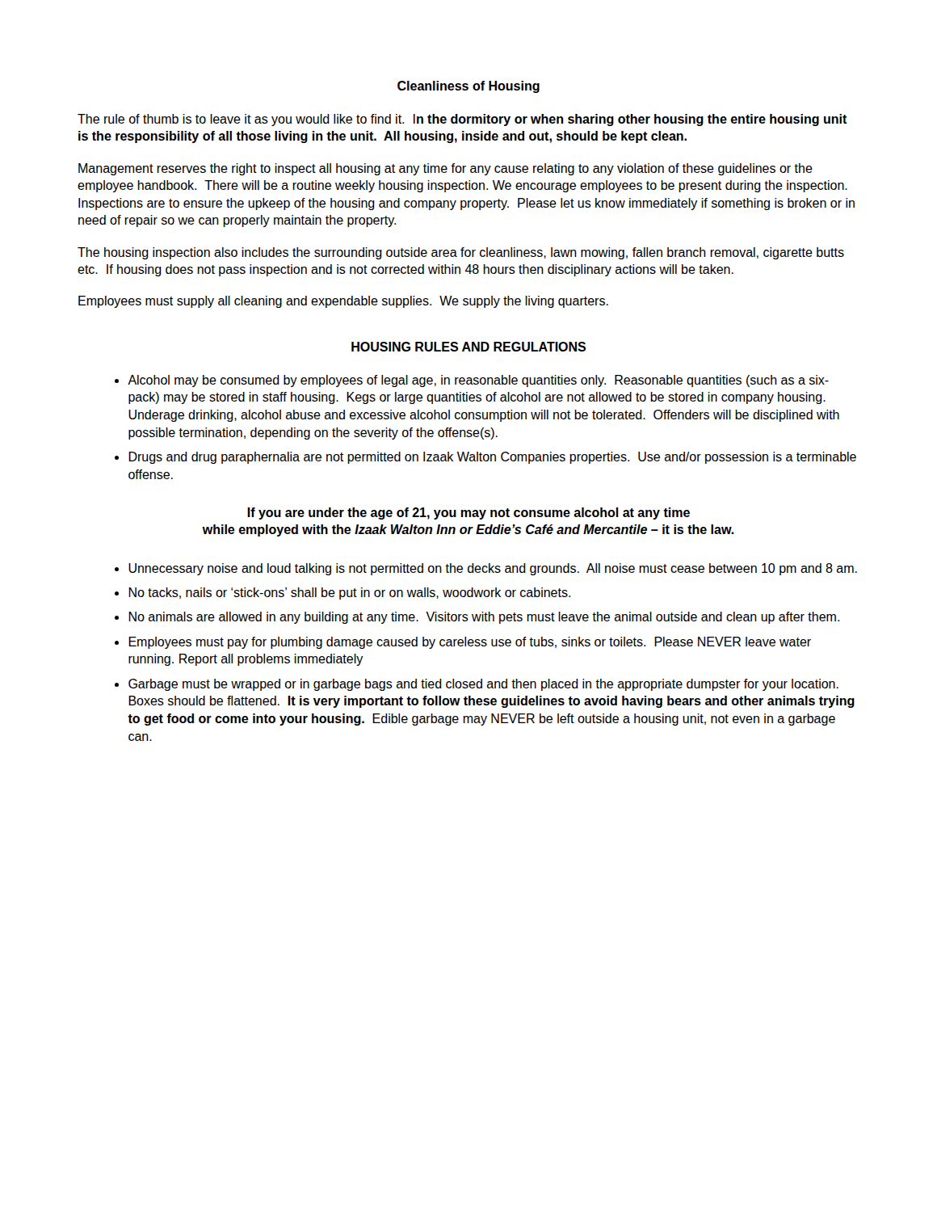Cleanliness of Housing
The rule of thumb is to leave it as you would like to find it. In the dormitory or when sharing other housing the entire housing unit is the responsibility of all those living in the unit. All housing, inside and out, should be kept clean.
Management reserves the right to inspect all housing at any time for any cause relating to any violation of these guidelines or the employee handbook. There will be a routine weekly housing inspection. We encourage employees to be present during the inspection. Inspections are to ensure the upkeep of the housing and company property. Please let us know immediately if something is broken or in need of repair so we can properly maintain the property.
The housing inspection also includes the surrounding outside area for cleanliness, lawn mowing, fallen branch removal, cigarette butts etc. If housing does not pass inspection and is not corrected within 48 hours then disciplinary actions will be taken.
Employees must supply all cleaning and expendable supplies. We supply the living quarters.
HOUSING RULES AND REGULATIONS
Alcohol may be consumed by employees of legal age, in reasonable quantities only. Reasonable quantities (such as a six-pack) may be stored in staff housing. Kegs or large quantities of alcohol are not allowed to be stored in company housing. Underage drinking, alcohol abuse and excessive alcohol consumption will not be tolerated. Offenders will be disciplined with possible termination, depending on the severity of the offense(s).
Drugs and drug paraphernalia are not permitted on Izaak Walton Companies properties. Use and/or possession is a terminable offense.
If you are under the age of 21, you may not consume alcohol at any time
while employed with the Izaak Walton Inn or Eddie’s Café and Mercantile – it is the law.
Unnecessary noise and loud talking is not permitted on the decks and grounds. All noise must cease between 10 pm and 8 am.
No tacks, nails or ‘stick-ons’ shall be put in or on walls, woodwork or cabinets.
No animals are allowed in any building at any time. Visitors with pets must leave the animal outside and clean up after them.
Employees must pay for plumbing damage caused by careless use of tubs, sinks or toilets. Please NEVER leave water running. Report all problems immediately
Garbage must be wrapped or in garbage bags and tied closed and then placed in the appropriate dumpster for your location. Boxes should be flattened. It is very important to follow these guidelines to avoid having bears and other animals trying to get food or come into your housing. Edible garbage may NEVER be left outside a housing unit, not even in a garbage can.